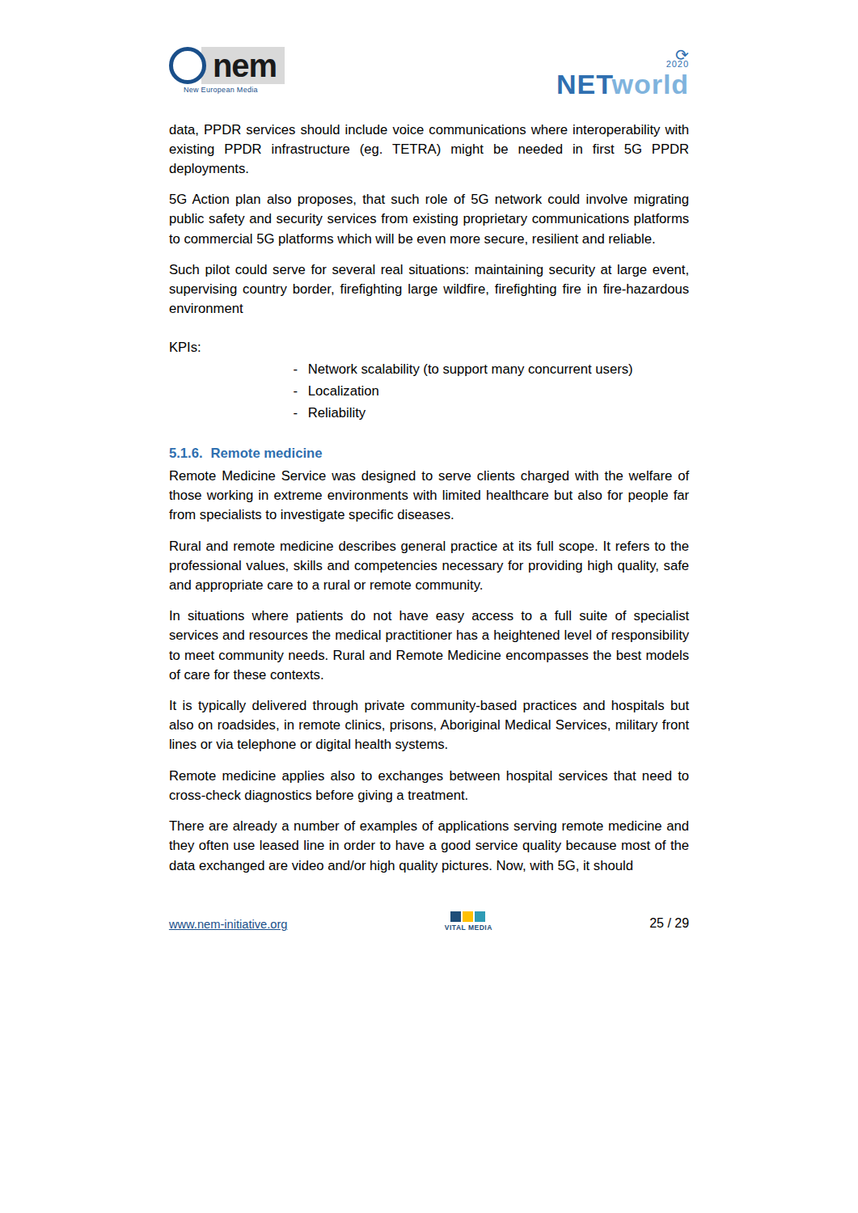nem
New European Media
⟳
2020
NETworld
data, PPDR services should include voice communications where interoperability with existing PPDR infrastructure (eg. TETRA) might be needed in first 5G PPDR deployments.
5G Action plan also proposes, that such role of 5G network could involve migrating public safety and security services from existing proprietary communications platforms to commercial 5G platforms which will be even more secure, resilient and reliable.
Such pilot could serve for several real situations: maintaining security at large event, supervising country border, firefighting large wildfire, firefighting fire in fire-hazardous environment
KPIs:
Network scalability (to support many concurrent users)
Localization
Reliability
5.1.6. Remote medicine
Remote Medicine Service was designed to serve clients charged with the welfare of those working in extreme environments with limited healthcare but also for people far from specialists to investigate specific diseases.
Rural and remote medicine describes general practice at its full scope. It refers to the professional values, skills and competencies necessary for providing high quality, safe and appropriate care to a rural or remote community.
In situations where patients do not have easy access to a full suite of specialist services and resources the medical practitioner has a heightened level of responsibility to meet community needs. Rural and Remote Medicine encompasses the best models of care for these contexts.
It is typically delivered through private community-based practices and hospitals but also on roadsides, in remote clinics, prisons, Aboriginal Medical Services, military front lines or via telephone or digital health systems.
Remote medicine applies also to exchanges between hospital services that need to cross-check diagnostics before giving a treatment.
There are already a number of examples of applications serving remote medicine and they often use leased line in order to have a good service quality because most of the data exchanged are video and/or high quality pictures. Now, with 5G, it should
www.nem-initiative.org
VITAL MEDIA
25 / 29